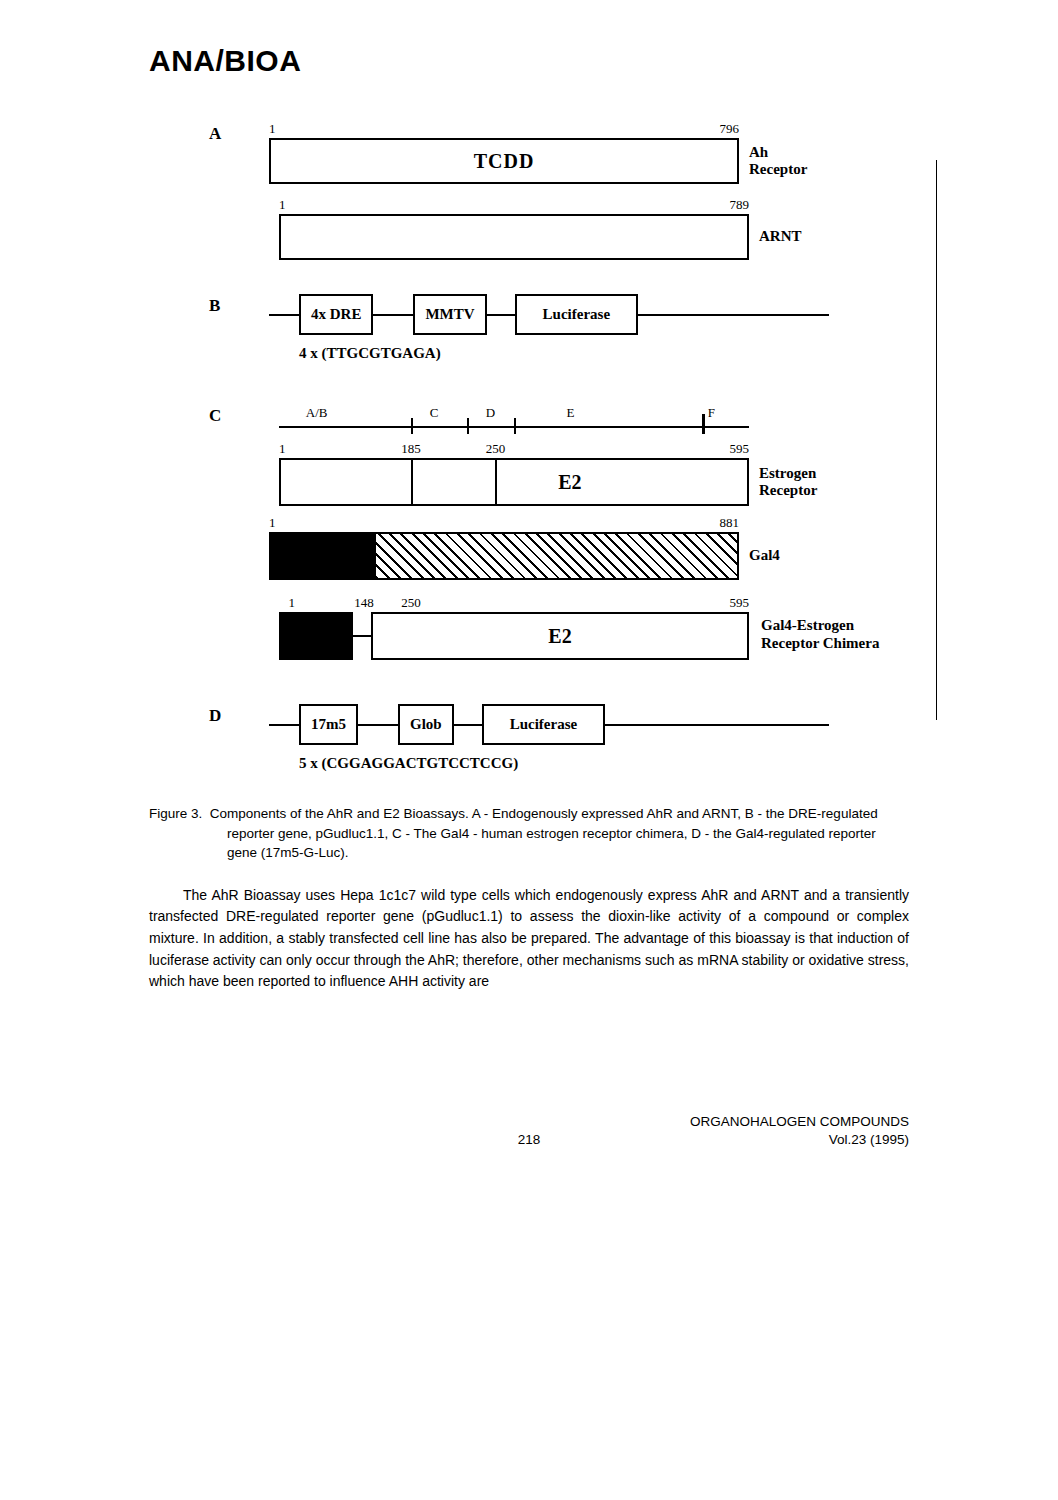ANA/BIOA
A
1 796
TCDD Ah
Receptor
1 789
ARNT
B
4x DRE
MMTV
Luciferase
4 x (TTGCGTGAGA)
C
A/B
C
D
E
F
1 185 250 595
E2 Estrogen
Receptor
1 881
Gal4
1 148 250 595
E2
Gal4-Estrogen
Receptor Chimera
D
17m5
Glob
Luciferase
5 x (CGGAGGACTGTCCTCCG)
Figure 3. Components of the AhR and E2 Bioassays. A - Endogenously expressed AhR and ARNT, B - the DRE-regulated reporter gene, pGudluc1.1, C - The Gal4 - human estrogen receptor chimera, D - the Gal4-regulated reporter gene (17m5-G-Luc).
The AhR Bioassay uses Hepa 1c1c7 wild type cells which endogenously express AhR and ARNT and a transiently transfected DRE-regulated reporter gene (pGudluc1.1) to assess the dioxin-like activity of a compound or complex mixture. In addition, a stably transfected cell line has also be prepared. The advantage of this bioassay is that induction of luciferase activity can only occur through the AhR; therefore, other mechanisms such as mRNA stability or oxidative stress, which have been reported to influence AHH activity are
218
ORGANOHALOGEN COMPOUNDS
Vol.23 (1995)